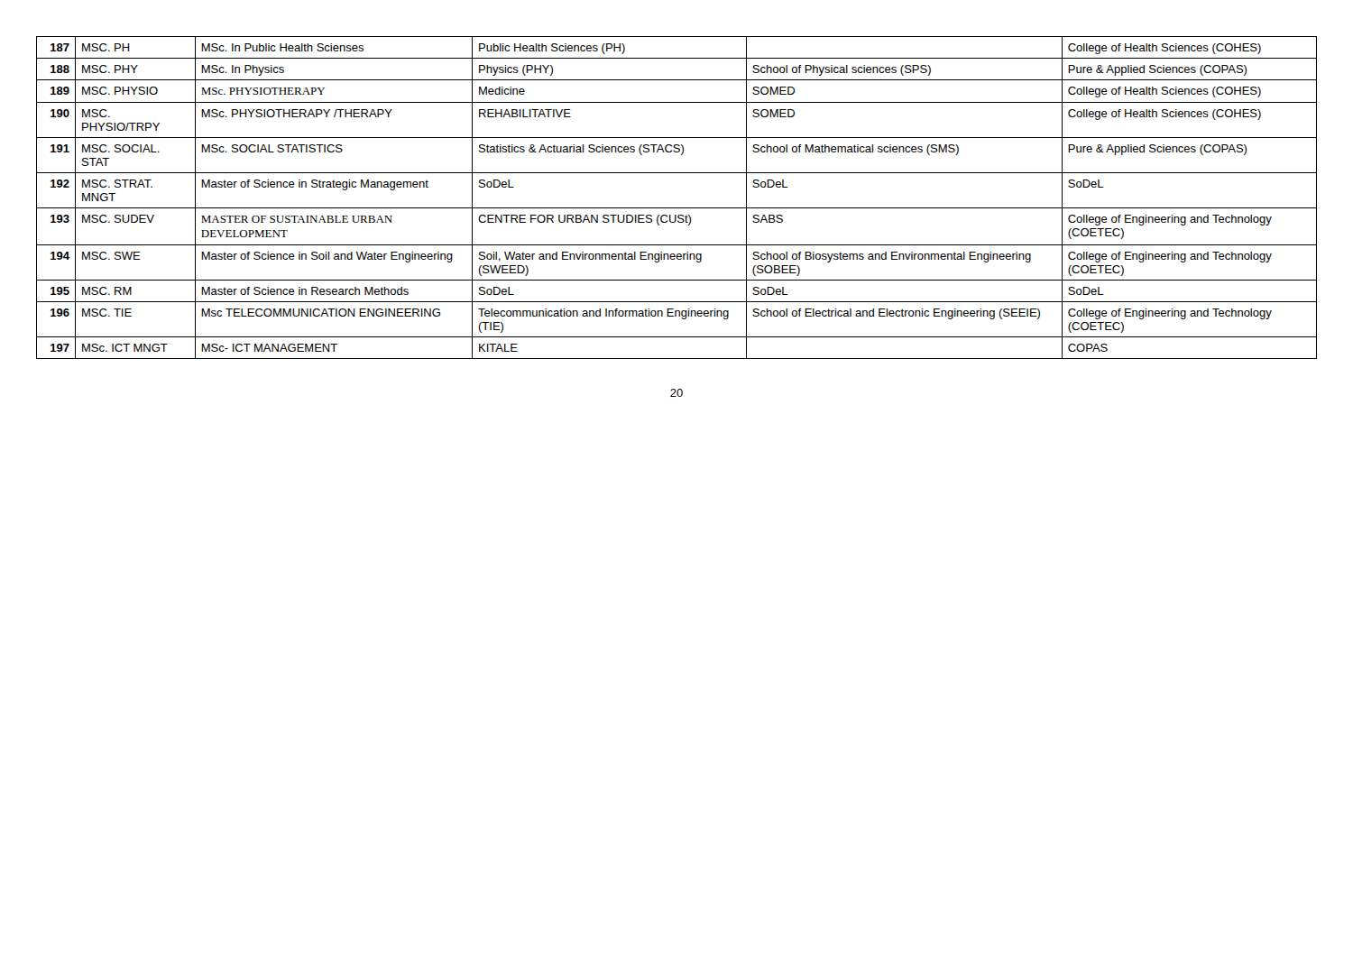| 187 | MSC. PH | MSc. In Public Health Scienses | Public Health Sciences (PH) | | College of Health Sciences (COHES) |
| 188 | MSC. PHY | MSc. In Physics | Physics (PHY) | School of Physical sciences (SPS) | Pure & Applied Sciences (COPAS) |
| 189 | MSC. PHYSIO | MSc. PHYSIOTHERAPY | Medicine | SOMED | College of Health Sciences (COHES) |
| 190 | MSC. PHYSIO/TRPY | MSc. PHYSIOTHERAPY /THERAPY | REHABILITATIVE | SOMED | College of Health Sciences (COHES) |
| 191 | MSC. SOCIAL. STAT | MSc. SOCIAL STATISTICS | Statistics & Actuarial Sciences (STACS) | School of Mathematical sciences (SMS) | Pure & Applied Sciences (COPAS) |
| 192 | MSC. STRAT. MNGT | Master of Science in Strategic Management | SoDeL | SoDeL | SoDeL |
| 193 | MSC. SUDEV | MASTER OF SUSTAINABLE URBAN DEVELOPMENT | CENTRE FOR URBAN STUDIES (CUSt) | SABS | College of Engineering and Technology (COETEC) |
| 194 | MSC. SWE | Master of Science in Soil and Water Engineering | Soil, Water and Environmental Engineering (SWEED) | School of Biosystems and Environmental Engineering (SOBEE) | College of Engineering and Technology (COETEC) |
| 195 | MSC. RM | Master of Science in Research Methods | SoDeL | SoDeL | SoDeL |
| 196 | MSC. TIE | Msc TELECOMMUNICATION ENGINEERING | Telecommunication and Information Engineering (TIE) | School of Electrical and Electronic Engineering (SEEIE) | College of Engineering and Technology (COETEC) |
| 197 | MSc. ICT MNGT | MSc- ICT MANAGEMENT | KITALE | | COPAS |
20